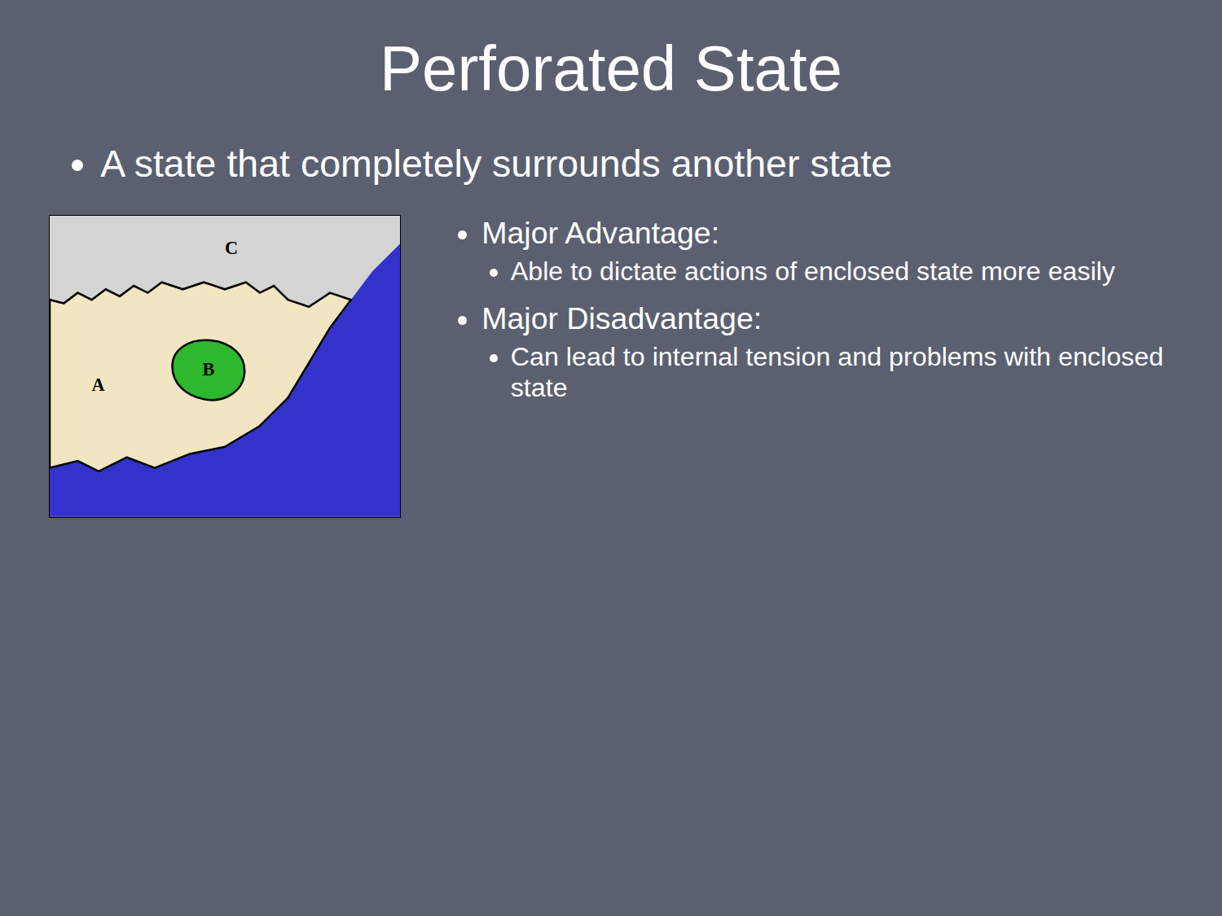Perforated State
A state that completely surrounds another state
A B C
Major Advantage:
Able to dictate actions of enclosed state more easily
Major Disadvantage:
Can lead to internal tension and problems with enclosed state